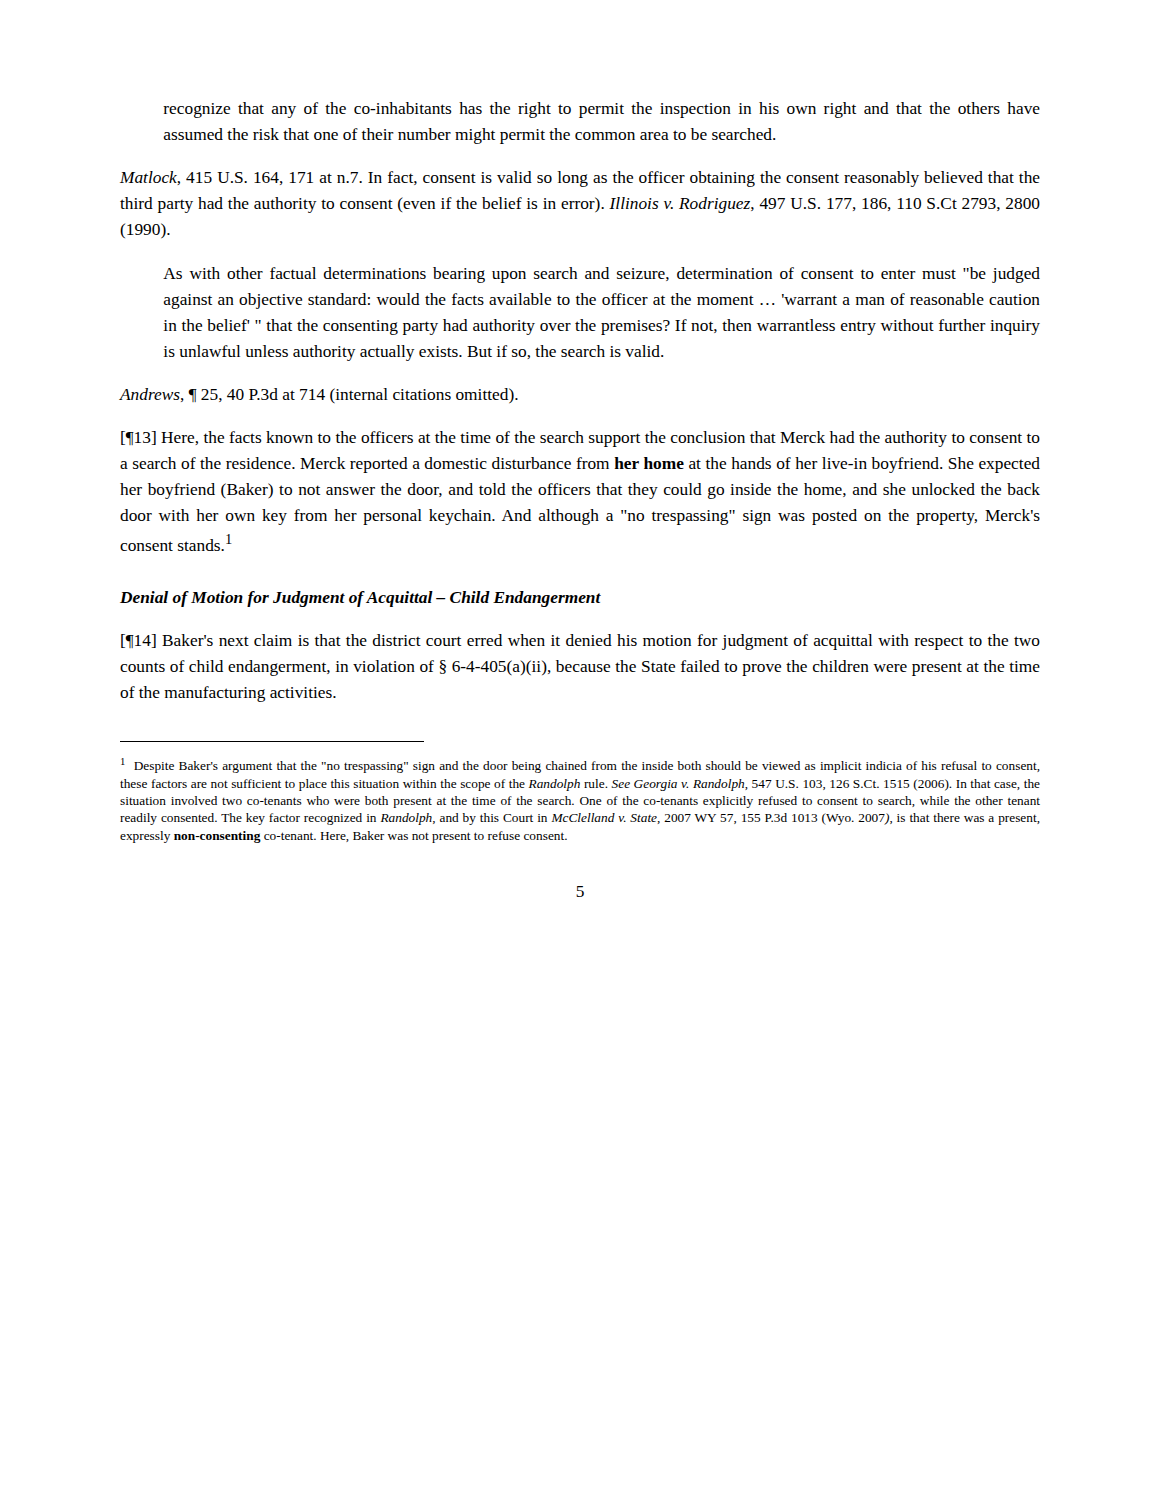recognize that any of the co-inhabitants has the right to permit the inspection in his own right and that the others have assumed the risk that one of their number might permit the common area to be searched.
Matlock, 415 U.S. 164, 171 at n.7. In fact, consent is valid so long as the officer obtaining the consent reasonably believed that the third party had the authority to consent (even if the belief is in error). Illinois v. Rodriguez, 497 U.S. 177, 186, 110 S.Ct 2793, 2800 (1990).
As with other factual determinations bearing upon search and seizure, determination of consent to enter must "be judged against an objective standard: would the facts available to the officer at the moment … 'warrant a man of reasonable caution in the belief' " that the consenting party had authority over the premises? If not, then warrantless entry without further inquiry is unlawful unless authority actually exists. But if so, the search is valid.
Andrews, ¶ 25, 40 P.3d at 714 (internal citations omitted).
[¶13] Here, the facts known to the officers at the time of the search support the conclusion that Merck had the authority to consent to a search of the residence. Merck reported a domestic disturbance from her home at the hands of her live-in boyfriend. She expected her boyfriend (Baker) to not answer the door, and told the officers that they could go inside the home, and she unlocked the back door with her own key from her personal keychain. And although a "no trespassing" sign was posted on the property, Merck's consent stands.1
Denial of Motion for Judgment of Acquittal – Child Endangerment
[¶14] Baker's next claim is that the district court erred when it denied his motion for judgment of acquittal with respect to the two counts of child endangerment, in violation of § 6-4-405(a)(ii), because the State failed to prove the children were present at the time of the manufacturing activities.
1 Despite Baker's argument that the "no trespassing" sign and the door being chained from the inside both should be viewed as implicit indicia of his refusal to consent, these factors are not sufficient to place this situation within the scope of the Randolph rule. See Georgia v. Randolph, 547 U.S. 103, 126 S.Ct. 1515 (2006). In that case, the situation involved two co-tenants who were both present at the time of the search. One of the co-tenants explicitly refused to consent to search, while the other tenant readily consented. The key factor recognized in Randolph, and by this Court in McClelland v. State, 2007 WY 57, 155 P.3d 1013 (Wyo. 2007), is that there was a present, expressly non-consenting co-tenant. Here, Baker was not present to refuse consent.
5